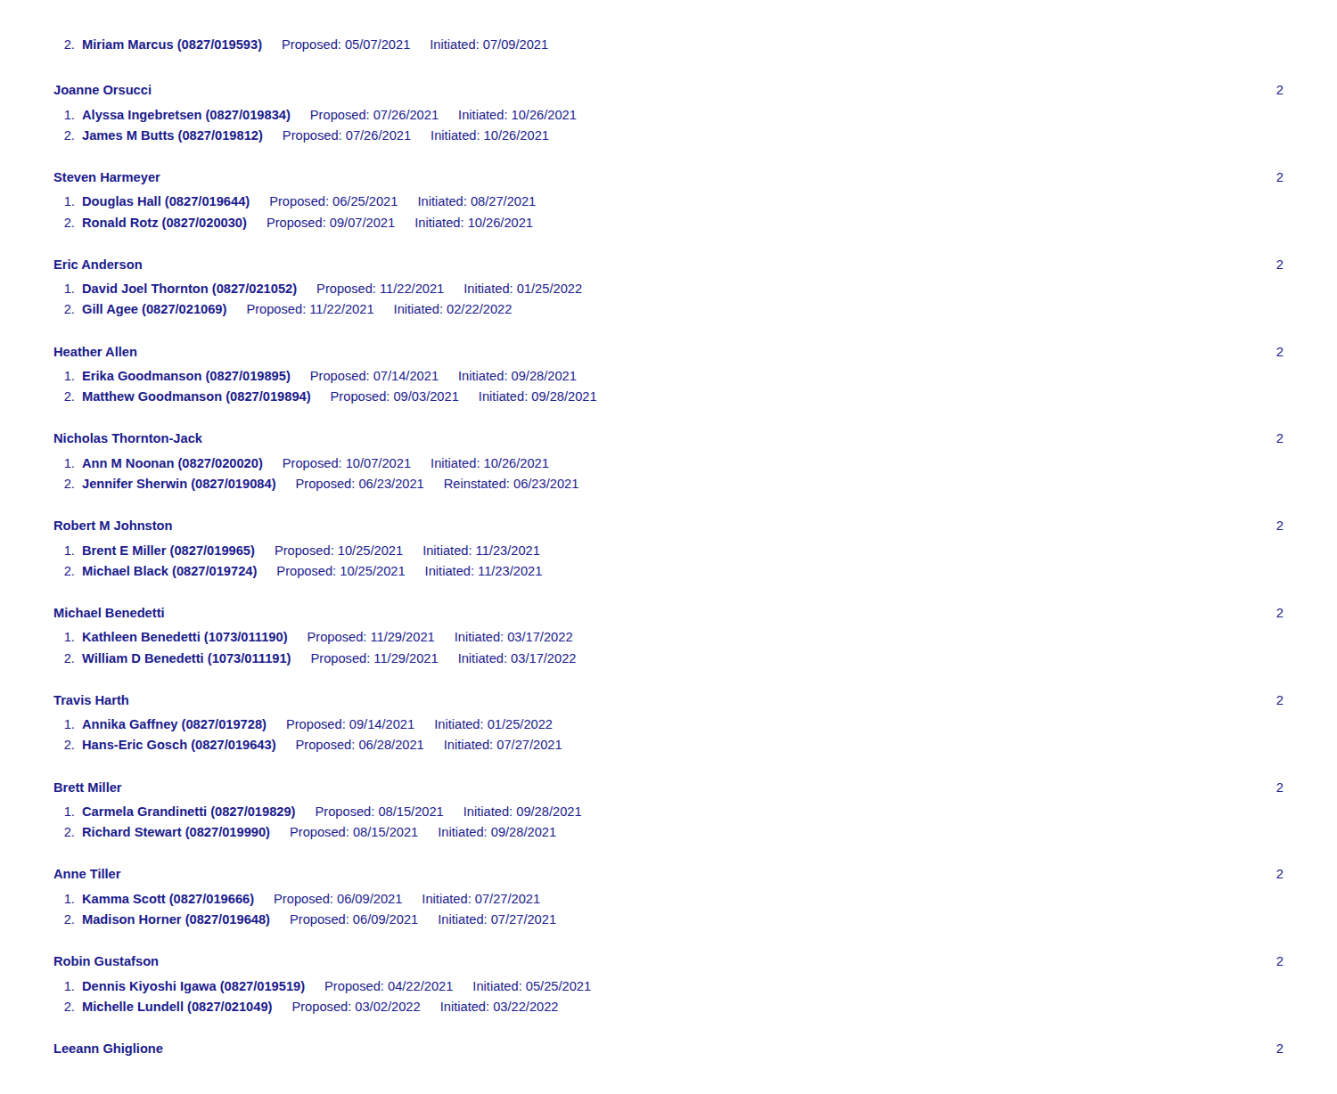Miriam Marcus (0827/019593) Proposed: 05/07/2021 Initiated: 07/09/2021
Joanne Orsucci 2
Alyssa Ingebretsen (0827/019834) Proposed: 07/26/2021 Initiated: 10/26/2021
James M Butts (0827/019812) Proposed: 07/26/2021 Initiated: 10/26/2021
Steven Harmeyer 2
Douglas Hall (0827/019644) Proposed: 06/25/2021 Initiated: 08/27/2021
Ronald Rotz (0827/020030) Proposed: 09/07/2021 Initiated: 10/26/2021
Eric Anderson 2
David Joel Thornton (0827/021052) Proposed: 11/22/2021 Initiated: 01/25/2022
Gill Agee (0827/021069) Proposed: 11/22/2021 Initiated: 02/22/2022
Heather Allen 2
Erika Goodmanson (0827/019895) Proposed: 07/14/2021 Initiated: 09/28/2021
Matthew Goodmanson (0827/019894) Proposed: 09/03/2021 Initiated: 09/28/2021
Nicholas Thornton-Jack 2
Ann M Noonan (0827/020020) Proposed: 10/07/2021 Initiated: 10/26/2021
Jennifer Sherwin (0827/019084) Proposed: 06/23/2021 Reinstated: 06/23/2021
Robert M Johnston 2
Brent E Miller (0827/019965) Proposed: 10/25/2021 Initiated: 11/23/2021
Michael Black (0827/019724) Proposed: 10/25/2021 Initiated: 11/23/2021
Michael Benedetti 2
Kathleen Benedetti (1073/011190) Proposed: 11/29/2021 Initiated: 03/17/2022
William D Benedetti (1073/011191) Proposed: 11/29/2021 Initiated: 03/17/2022
Travis Harth 2
Annika Gaffney (0827/019728) Proposed: 09/14/2021 Initiated: 01/25/2022
Hans-Eric Gosch (0827/019643) Proposed: 06/28/2021 Initiated: 07/27/2021
Brett Miller 2
Carmela Grandinetti (0827/019829) Proposed: 08/15/2021 Initiated: 09/28/2021
Richard Stewart (0827/019990) Proposed: 08/15/2021 Initiated: 09/28/2021
Anne Tiller 2
Kamma Scott (0827/019666) Proposed: 06/09/2021 Initiated: 07/27/2021
Madison Horner (0827/019648) Proposed: 06/09/2021 Initiated: 07/27/2021
Robin Gustafson 2
Dennis Kiyoshi Igawa (0827/019519) Proposed: 04/22/2021 Initiated: 05/25/2021
Michelle Lundell (0827/021049) Proposed: 03/02/2022 Initiated: 03/22/2022
Leeann Ghiglione 2